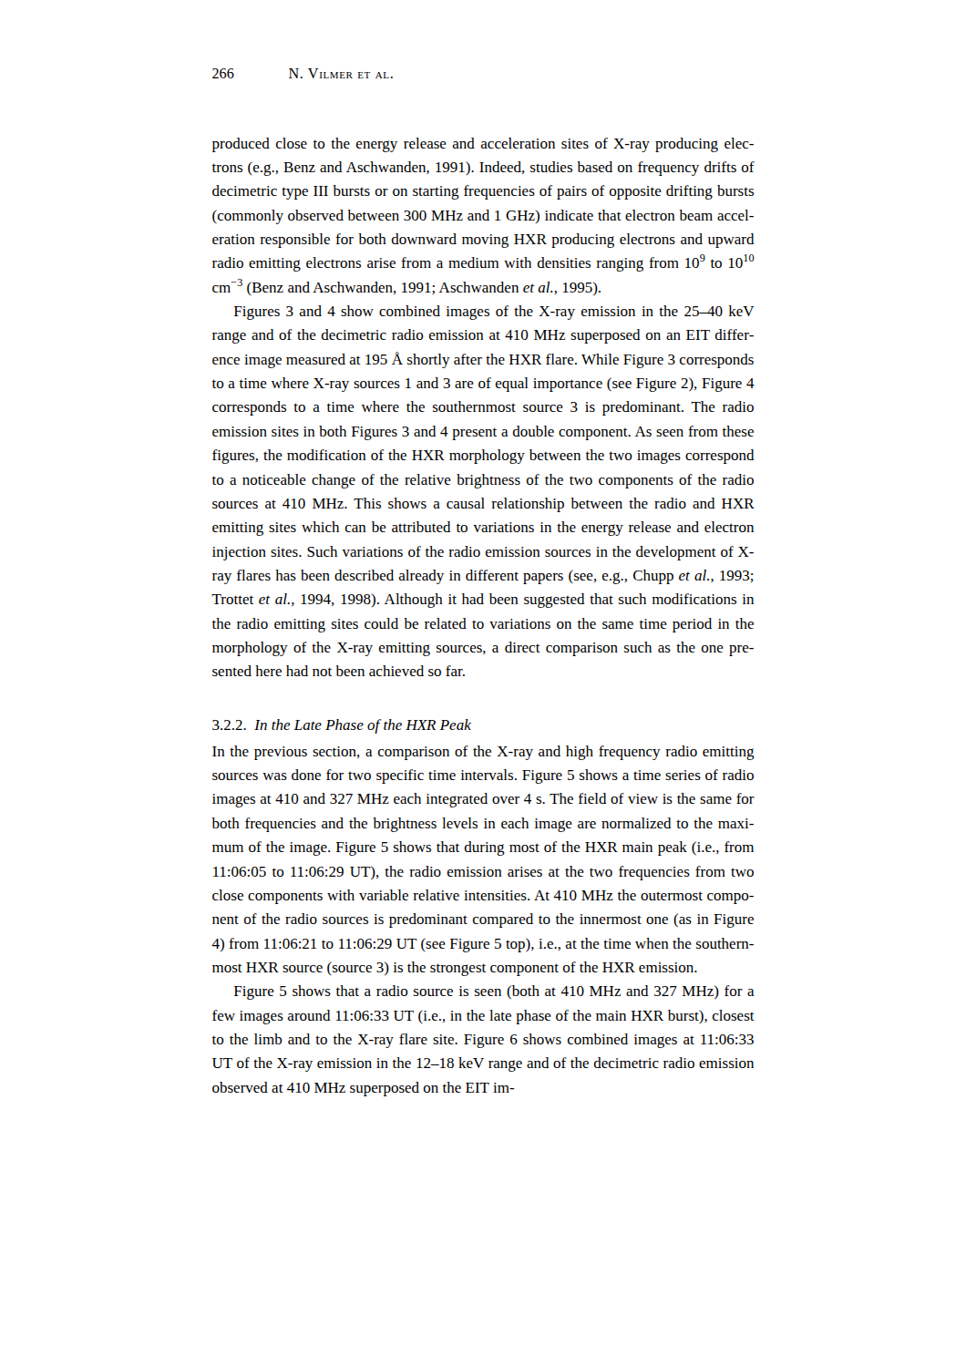266 N. Vilmer et al.
produced close to the energy release and acceleration sites of X-ray producing electrons (e.g., Benz and Aschwanden, 1991). Indeed, studies based on frequency drifts of decimetric type III bursts or on starting frequencies of pairs of opposite drifting bursts (commonly observed between 300 MHz and 1 GHz) indicate that electron beam acceleration responsible for both downward moving HXR producing electrons and upward radio emitting electrons arise from a medium with densities ranging from 109 to 1010 cm−3 (Benz and Aschwanden, 1991; Aschwanden et al., 1995).
Figures 3 and 4 show combined images of the X-ray emission in the 25–40 keV range and of the decimetric radio emission at 410 MHz superposed on an EIT difference image measured at 195 Å shortly after the HXR flare. While Figure 3 corresponds to a time where X-ray sources 1 and 3 are of equal importance (see Figure 2), Figure 4 corresponds to a time where the southernmost source 3 is predominant. The radio emission sites in both Figures 3 and 4 present a double component. As seen from these figures, the modification of the HXR morphology between the two images correspond to a noticeable change of the relative brightness of the two components of the radio sources at 410 MHz. This shows a causal relationship between the radio and HXR emitting sites which can be attributed to variations in the energy release and electron injection sites. Such variations of the radio emission sources in the development of X-ray flares has been described already in different papers (see, e.g., Chupp et al., 1993; Trottet et al., 1994, 1998). Although it had been suggested that such modifications in the radio emitting sites could be related to variations on the same time period in the morphology of the X-ray emitting sources, a direct comparison such as the one presented here had not been achieved so far.
3.2.2. In the Late Phase of the HXR Peak
In the previous section, a comparison of the X-ray and high frequency radio emitting sources was done for two specific time intervals. Figure 5 shows a time series of radio images at 410 and 327 MHz each integrated over 4 s. The field of view is the same for both frequencies and the brightness levels in each image are normalized to the maximum of the image. Figure 5 shows that during most of the HXR main peak (i.e., from 11:06:05 to 11:06:29 UT), the radio emission arises at the two frequencies from two close components with variable relative intensities. At 410 MHz the outermost component of the radio sources is predominant compared to the innermost one (as in Figure 4) from 11:06:21 to 11:06:29 UT (see Figure 5 top), i.e., at the time when the southernmost HXR source (source 3) is the strongest component of the HXR emission.
Figure 5 shows that a radio source is seen (both at 410 MHz and 327 MHz) for a few images around 11:06:33 UT (i.e., in the late phase of the main HXR burst), closest to the limb and to the X-ray flare site. Figure 6 shows combined images at 11:06:33 UT of the X-ray emission in the 12–18 keV range and of the decimetric radio emission observed at 410 MHz superposed on the EIT im-